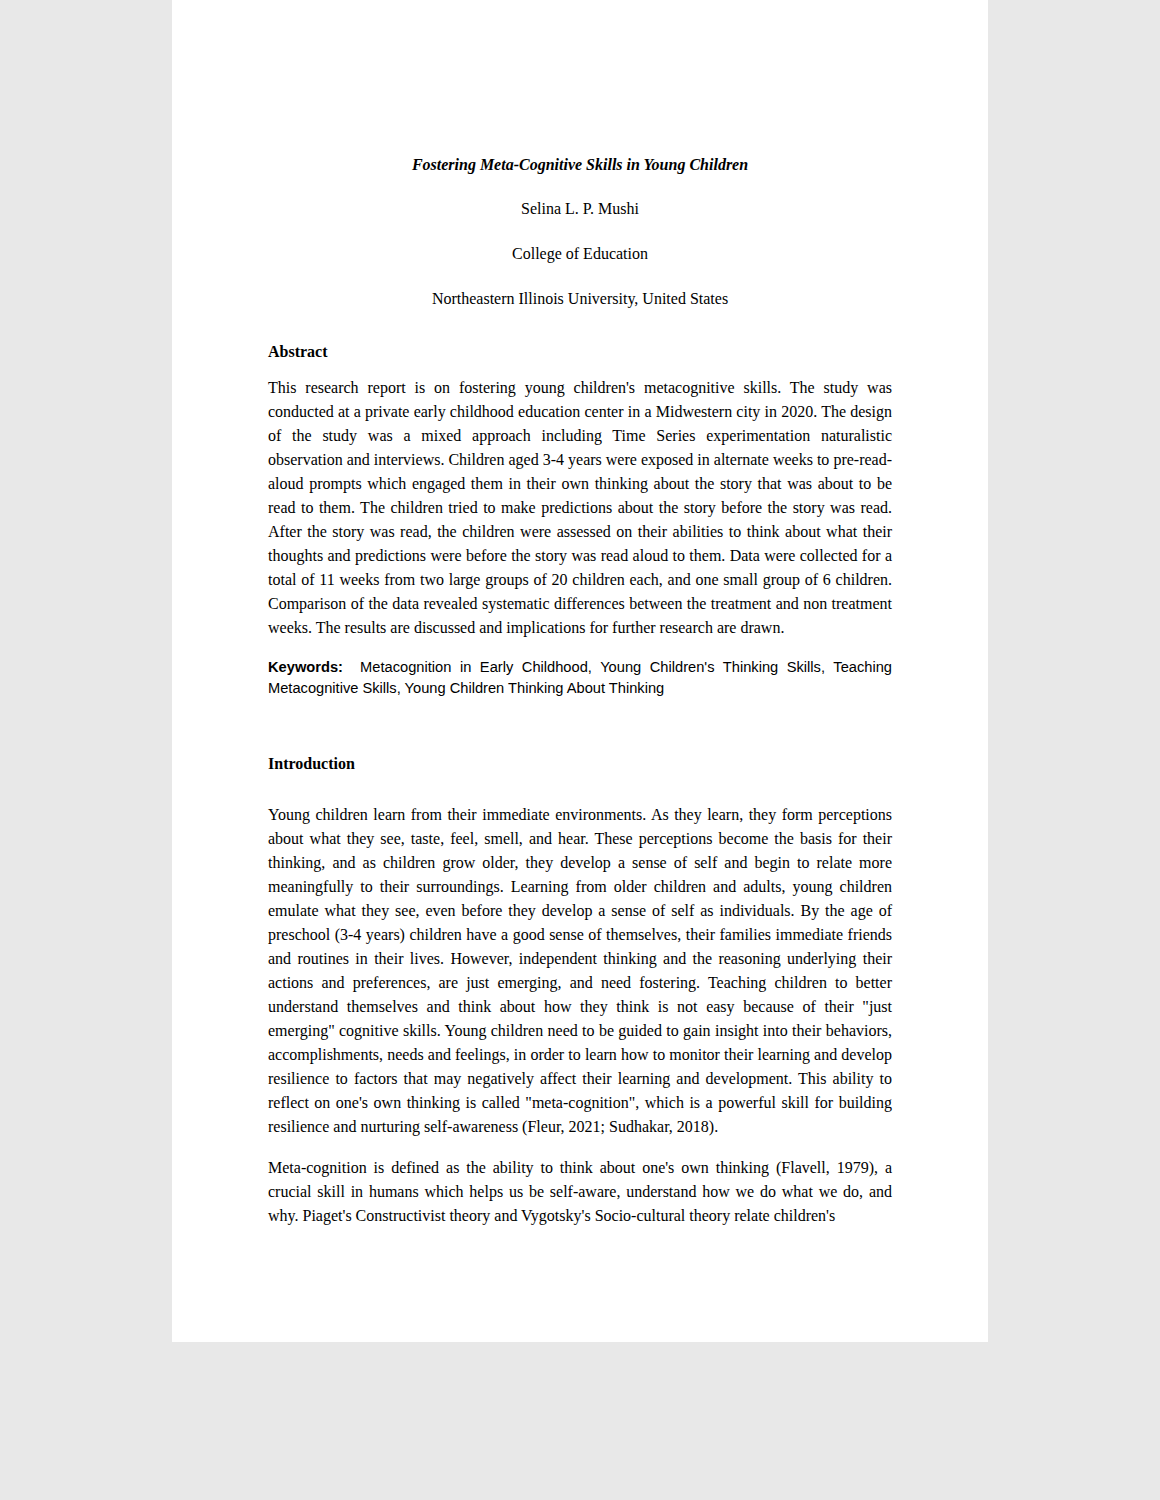Fostering Meta-Cognitive Skills in Young Children
Selina L. P. Mushi
College of Education
Northeastern Illinois University, United States
Abstract
This research report is on fostering young children's metacognitive skills. The study was conducted at a private early childhood education center in a Midwestern city in 2020. The design of the study was a mixed approach including Time Series experimentation naturalistic observation and interviews. Children aged 3-4 years were exposed in alternate weeks to pre-read-aloud prompts which engaged them in their own thinking about the story that was about to be read to them. The children tried to make predictions about the story before the story was read. After the story was read, the children were assessed on their abilities to think about what their thoughts and predictions were before the story was read aloud to them. Data were collected for a total of 11 weeks from two large groups of 20 children each, and one small group of 6 children. Comparison of the data revealed systematic differences between the treatment and non treatment weeks. The results are discussed and implications for further research are drawn.
Keywords: Metacognition in Early Childhood, Young Children's Thinking Skills, Teaching Metacognitive Skills, Young Children Thinking About Thinking
Introduction
Young children learn from their immediate environments. As they learn, they form perceptions about what they see, taste, feel, smell, and hear. These perceptions become the basis for their thinking, and as children grow older, they develop a sense of self and begin to relate more meaningfully to their surroundings. Learning from older children and adults, young children emulate what they see, even before they develop a sense of self as individuals. By the age of preschool (3-4 years) children have a good sense of themselves, their families immediate friends and routines in their lives. However, independent thinking and the reasoning underlying their actions and preferences, are just emerging, and need fostering. Teaching children to better understand themselves and think about how they think is not easy because of their "just emerging" cognitive skills. Young children need to be guided to gain insight into their behaviors, accomplishments, needs and feelings, in order to learn how to monitor their learning and develop resilience to factors that may negatively affect their learning and development. This ability to reflect on one's own thinking is called "meta-cognition", which is a powerful skill for building resilience and nurturing self-awareness (Fleur, 2021; Sudhakar, 2018).
Meta-cognition is defined as the ability to think about one's own thinking (Flavell, 1979), a crucial skill in humans which helps us be self-aware, understand how we do what we do, and why. Piaget's Constructivist theory and Vygotsky's Socio-cultural theory relate children's